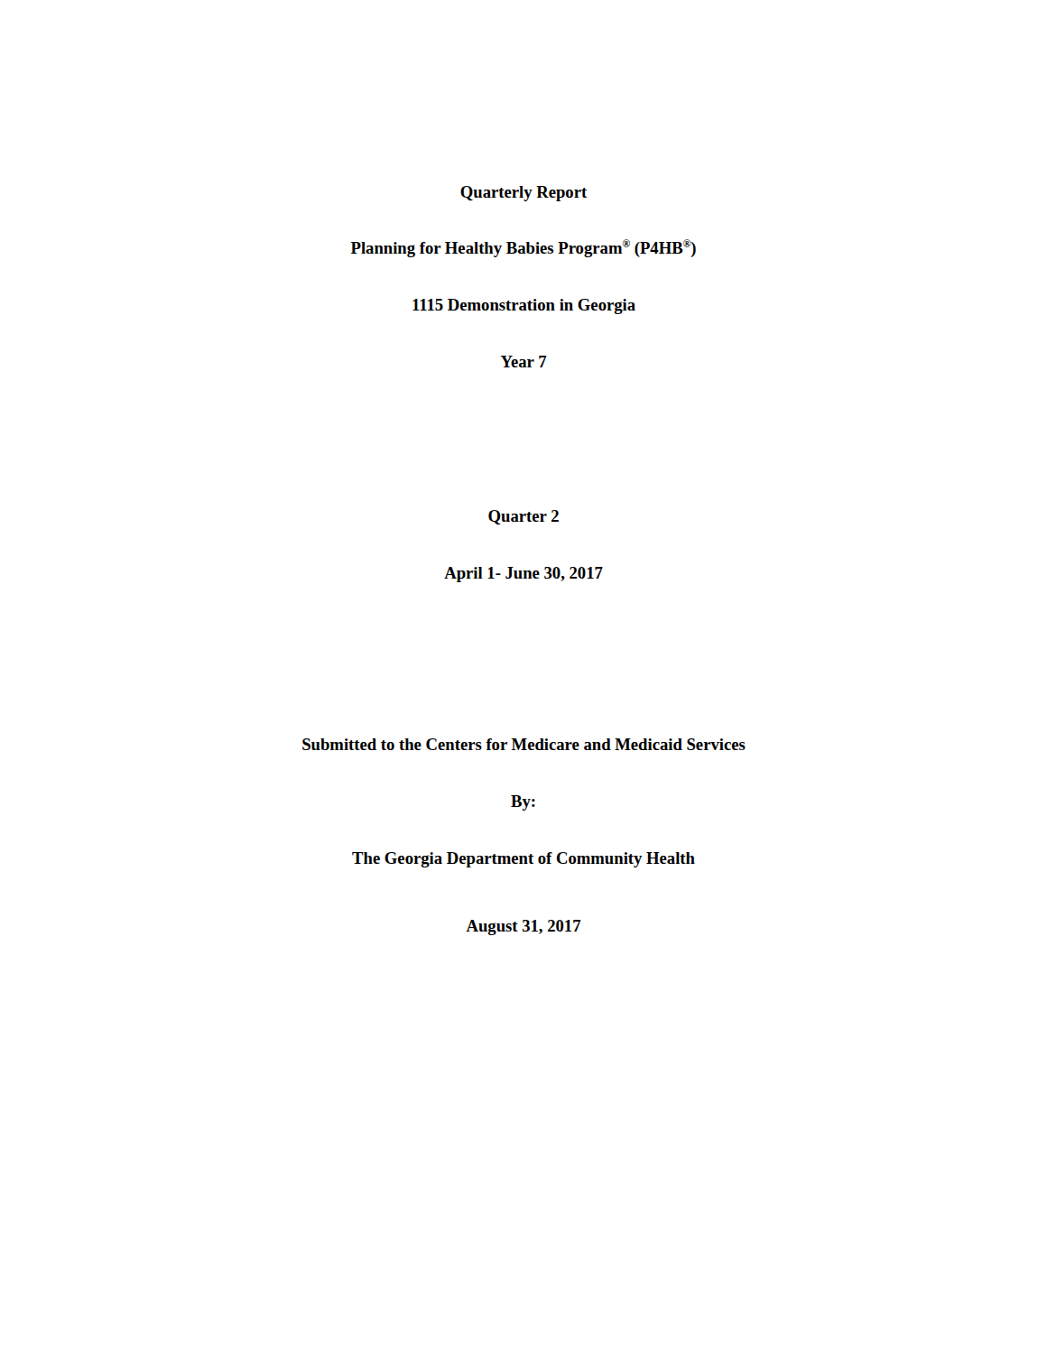Quarterly Report
Planning for Healthy Babies Program® (P4HB®)
1115 Demonstration in Georgia
Year 7
Quarter 2
April 1- June 30, 2017
Submitted to the Centers for Medicare and Medicaid Services
By:
The Georgia Department of Community Health
August 31, 2017